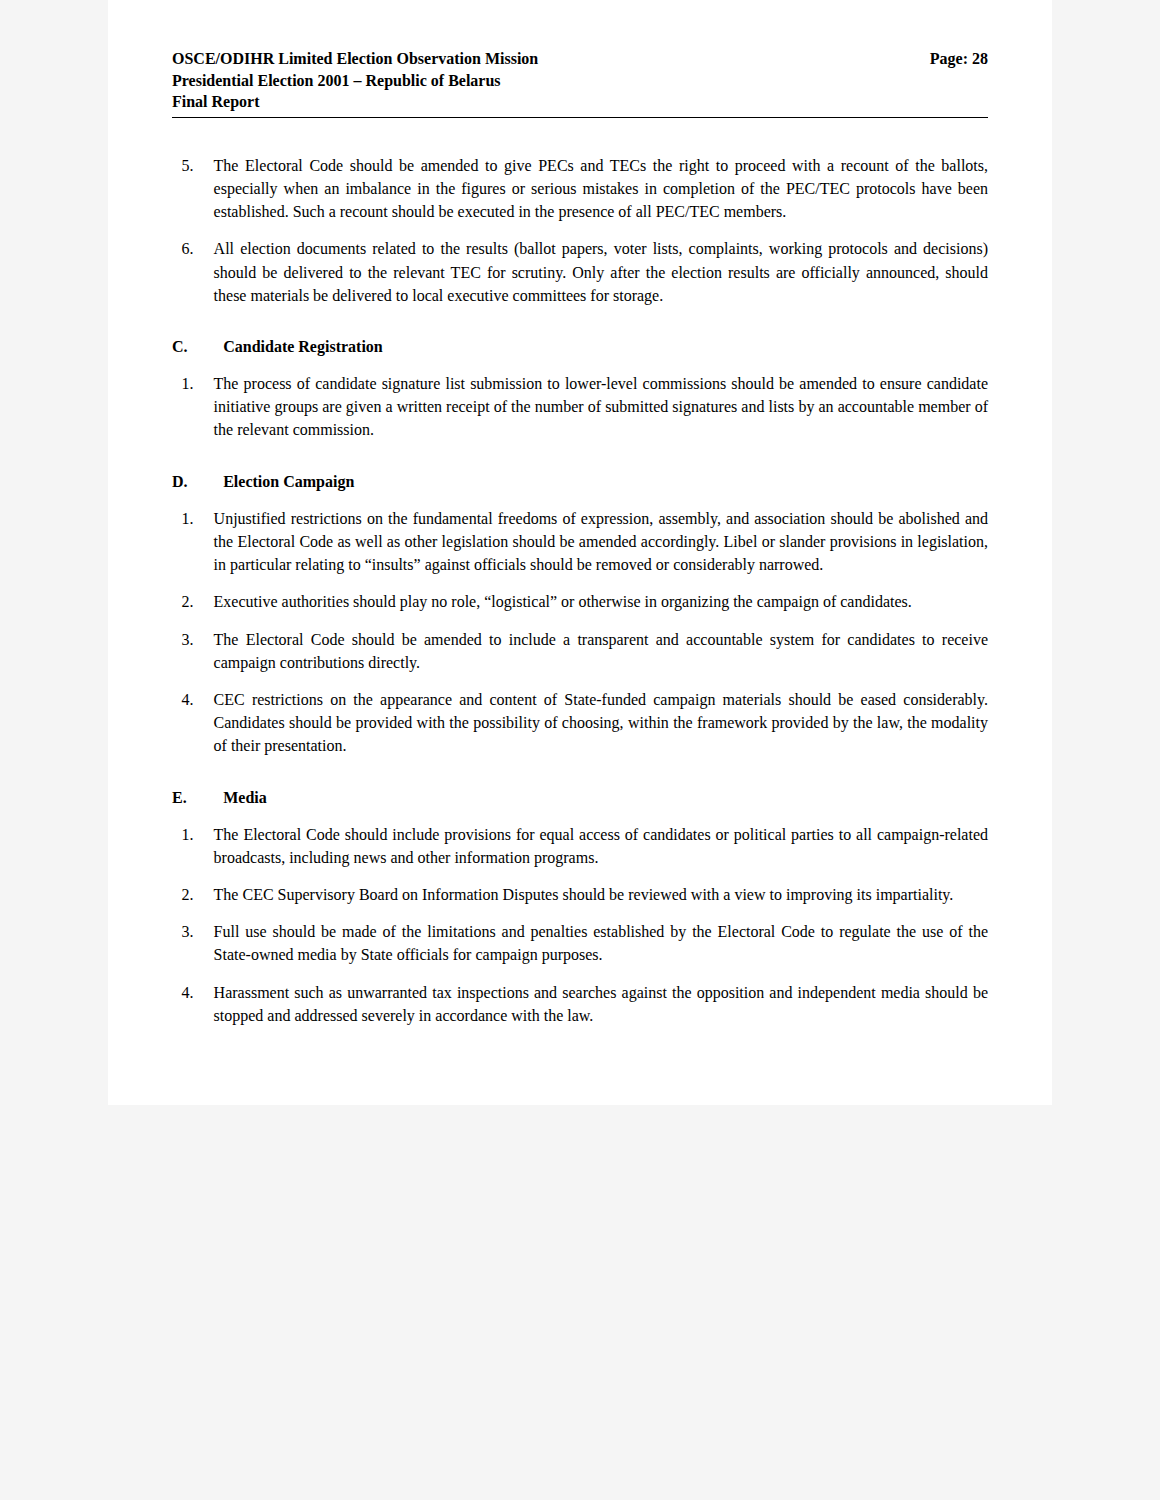Page: 28 OSCE/ODIHR Limited Election Observation Mission
Presidential Election 2001 – Republic of Belarus
Final Report
The Electoral Code should be amended to give PECs and TECs the right to proceed with a recount of the ballots, especially when an imbalance in the figures or serious mistakes in completion of the PEC/TEC protocols have been established. Such a recount should be executed in the presence of all PEC/TEC members.
All election documents related to the results (ballot papers, voter lists, complaints, working protocols and decisions) should be delivered to the relevant TEC for scrutiny. Only after the election results are officially announced, should these materials be delivered to local executive committees for storage.
C. Candidate Registration
The process of candidate signature list submission to lower-level commissions should be amended to ensure candidate initiative groups are given a written receipt of the number of submitted signatures and lists by an accountable member of the relevant commission.
D. Election Campaign
Unjustified restrictions on the fundamental freedoms of expression, assembly, and association should be abolished and the Electoral Code as well as other legislation should be amended accordingly. Libel or slander provisions in legislation, in particular relating to “insults” against officials should be removed or considerably narrowed.
Executive authorities should play no role, “logistical” or otherwise in organizing the campaign of candidates.
The Electoral Code should be amended to include a transparent and accountable system for candidates to receive campaign contributions directly.
CEC restrictions on the appearance and content of State-funded campaign materials should be eased considerably. Candidates should be provided with the possibility of choosing, within the framework provided by the law, the modality of their presentation.
E. Media
The Electoral Code should include provisions for equal access of candidates or political parties to all campaign-related broadcasts, including news and other information programs.
The CEC Supervisory Board on Information Disputes should be reviewed with a view to improving its impartiality.
Full use should be made of the limitations and penalties established by the Electoral Code to regulate the use of the State-owned media by State officials for campaign purposes.
Harassment such as unwarranted tax inspections and searches against the opposition and independent media should be stopped and addressed severely in accordance with the law.